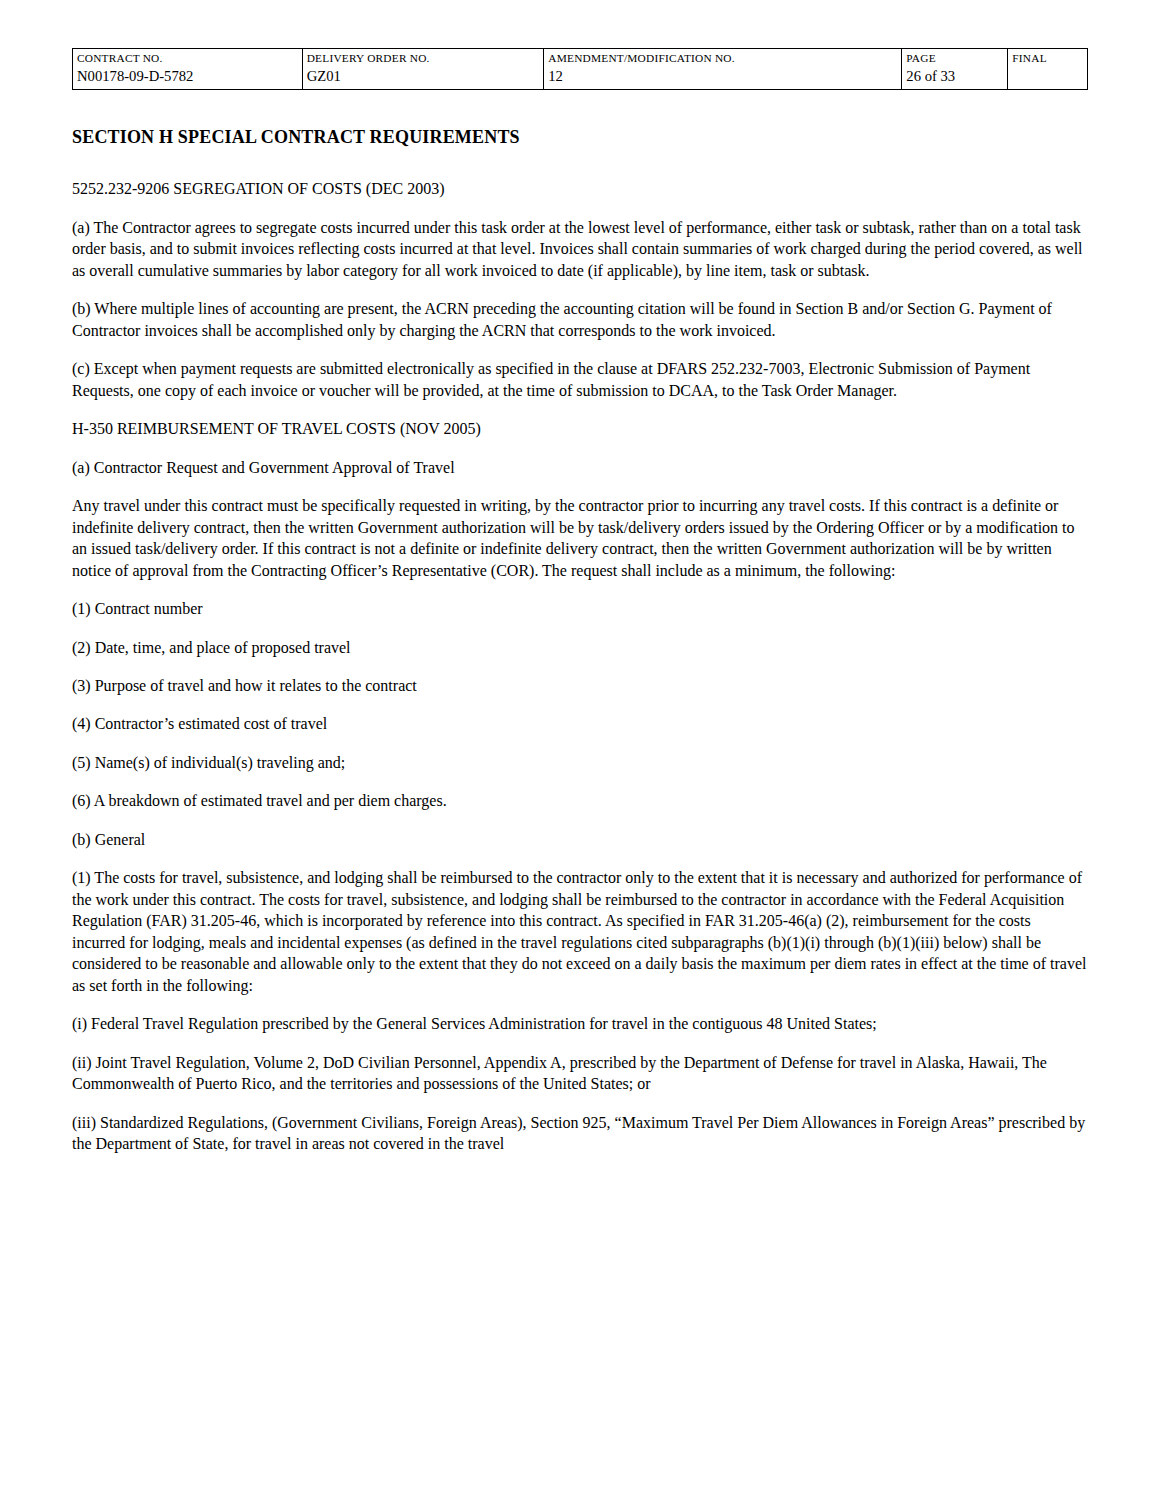| CONTRACT NO. N00178-09-D-5782 | DELIVERY ORDER NO. GZ01 | AMENDMENT/MODIFICATION NO. 12 | PAGE 26 of 33 | FINAL |
SECTION H SPECIAL CONTRACT REQUIREMENTS
5252.232-9206 SEGREGATION OF COSTS (DEC 2003)
(a) The Contractor agrees to segregate costs incurred under this task order at the lowest level of performance, either task or subtask, rather than on a total task order basis, and to submit invoices reflecting costs incurred at that level. Invoices shall contain summaries of work charged during the period covered, as well as overall cumulative summaries by labor category for all work invoiced to date (if applicable), by line item, task or subtask.
(b) Where multiple lines of accounting are present, the ACRN preceding the accounting citation will be found in Section B and/or Section G. Payment of Contractor invoices shall be accomplished only by charging the ACRN that corresponds to the work invoiced.
(c) Except when payment requests are submitted electronically as specified in the clause at DFARS 252.232-7003, Electronic Submission of Payment Requests, one copy of each invoice or voucher will be provided, at the time of submission to DCAA, to the Task Order Manager.
H-350 REIMBURSEMENT OF TRAVEL COSTS (NOV 2005)
(a) Contractor Request and Government Approval of Travel
Any travel under this contract must be specifically requested in writing, by the contractor prior to incurring any travel costs. If this contract is a definite or indefinite delivery contract, then the written Government authorization will be by task/delivery orders issued by the Ordering Officer or by a modification to an issued task/delivery order. If this contract is not a definite or indefinite delivery contract, then the written Government authorization will be by written notice of approval from the Contracting Officer’s Representative (COR). The request shall include as a minimum, the following:
(1) Contract number
(2) Date, time, and place of proposed travel
(3) Purpose of travel and how it relates to the contract
(4) Contractor’s estimated cost of travel
(5) Name(s) of individual(s) traveling and;
(6) A breakdown of estimated travel and per diem charges.
(b) General
(1) The costs for travel, subsistence, and lodging shall be reimbursed to the contractor only to the extent that it is necessary and authorized for performance of the work under this contract. The costs for travel, subsistence, and lodging shall be reimbursed to the contractor in accordance with the Federal Acquisition Regulation (FAR) 31.205-46, which is incorporated by reference into this contract. As specified in FAR 31.205-46(a) (2), reimbursement for the costs incurred for lodging, meals and incidental expenses (as defined in the travel regulations cited subparagraphs (b)(1)(i) through (b)(1)(iii) below) shall be considered to be reasonable and allowable only to the extent that they do not exceed on a daily basis the maximum per diem rates in effect at the time of travel as set forth in the following:
(i) Federal Travel Regulation prescribed by the General Services Administration for travel in the contiguous 48 United States;
(ii) Joint Travel Regulation, Volume 2, DoD Civilian Personnel, Appendix A, prescribed by the Department of Defense for travel in Alaska, Hawaii, The Commonwealth of Puerto Rico, and the territories and possessions of the United States; or
(iii) Standardized Regulations, (Government Civilians, Foreign Areas), Section 925, “Maximum Travel Per Diem Allowances in Foreign Areas” prescribed by the Department of State, for travel in areas not covered in the travel